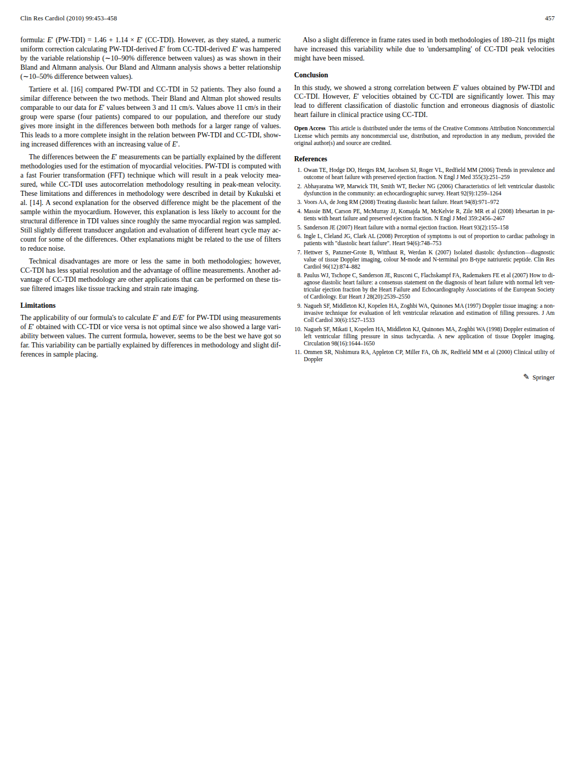Clin Res Cardiol (2010) 99:453–458
457
formula: E′ (PW-TDI) = 1.46 + 1.14 × E′ (CC-TDI). However, as they stated, a numeric uniform correction calculating PW-TDI-derived E′ from CC-TDI-derived E′ was hampered by the variable relationship (∼10–90% difference between values) as was shown in their Bland and Altmann analysis. Our Bland and Altmann analysis shows a better relationship (∼10–50% difference between values).
Tartiere et al. [16] compared PW-TDI and CC-TDI in 52 patients. They also found a similar difference between the two methods. Their Bland and Altman plot showed results comparable to our data for E′ values between 3 and 11 cm/s. Values above 11 cm/s in their group were sparse (four patients) compared to our population, and therefore our study gives more insight in the differences between both methods for a larger range of values. This leads to a more complete insight in the relation between PW-TDI and CC-TDI, showing increased differences with an increasing value of E′.
The differences between the E′ measurements can be partially explained by the different methodologies used for the estimation of myocardial velocities. PW-TDI is computed with a fast Fourier transformation (FFT) technique which will result in a peak velocity measured, while CC-TDI uses autocorrelation methodology resulting in peak-mean velocity. These limitations and differences in methodology were described in detail by Kukulski et al. [14]. A second explanation for the observed difference might be the placement of the sample within the myocardium. However, this explanation is less likely to account for the structural difference in TDI values since roughly the same myocardial region was sampled. Still slightly different transducer angulation and evaluation of different heart cycle may account for some of the differences. Other explanations might be related to the use of filters to reduce noise.
Technical disadvantages are more or less the same in both methodologies; however, CC-TDI has less spatial resolution and the advantage of offline measurements. Another advantage of CC-TDI methodology are other applications that can be performed on these tissue filtered images like tissue tracking and strain rate imaging.
Limitations
The applicability of our formula's to calculate E′ and E/E′ for PW-TDI using measurements of E′ obtained with CC-TDI or vice versa is not optimal since we also showed a large variability between values. The current formula, however, seems to be the best we have got so far. This variability can be partially explained by differences in methodology and slight differences in sample placing.
Also a slight difference in frame rates used in both methodologies of 180–211 fps might have increased this variability while due to 'undersampling' of CC-TDI peak velocities might have been missed.
Conclusion
In this study, we showed a strong correlation between E′ values obtained by PW-TDI and CC-TDI. However, E′ velocities obtained by CC-TDI are significantly lower. This may lead to different classification of diastolic function and erroneous diagnosis of diastolic heart failure in clinical practice using CC-TDI.
Open Access This article is distributed under the terms of the Creative Commons Attribution Noncommercial License which permits any noncommercial use, distribution, and reproduction in any medium, provided the original author(s) and source are credited.
References
Owan TE, Hodge DO, Herges RM, Jacobsen SJ, Roger VL, Redfield MM (2006) Trends in prevalence and outcome of heart failure with preserved ejection fraction. N Engl J Med 355(3):251–259
Abhayaratna WP, Marwick TH, Smith WT, Becker NG (2006) Characteristics of left ventricular diastolic dysfunction in the community: an echocardiographic survey. Heart 92(9):1259–1264
Voors AA, de Jong RM (2008) Treating diastolic heart failure. Heart 94(8):971–972
Massie BM, Carson PE, McMurray JJ, Komajda M, McKelvie R, Zile MR et al (2008) Irbesartan in patients with heart failure and preserved ejection fraction. N Engl J Med 359:2456–2467
Sanderson JE (2007) Heart failure with a normal ejection fraction. Heart 93(2):155–158
Ingle L, Cleland JG, Clark AL (2008) Perception of symptoms is out of proportion to cardiac pathology in patients with "diastolic heart failure". Heart 94(6):748–753
Hettwer S, Panzner-Grote B, Witthaut R, Werdan K (2007) Isolated diastolic dysfunction—diagnostic value of tissue Doppler imaging, colour M-mode and N-terminal pro B-type natriuretic peptide. Clin Res Cardiol 96(12):874–882
Paulus WJ, Tschope C, Sanderson JE, Rusconi C, Flachskampf FA, Rademakers FE et al (2007) How to diagnose diastolic heart failure: a consensus statement on the diagnosis of heart failure with normal left ventricular ejection fraction by the Heart Failure and Echocardiography Associations of the European Society of Cardiology. Eur Heart J 28(20):2539–2550
Nagueh SF, Middleton KJ, Kopelen HA, Zoghbi WA, Quinones MA (1997) Doppler tissue imaging: a noninvasive technique for evaluation of left ventricular relaxation and estimation of filling pressures. J Am Coll Cardiol 30(6):1527–1533
Nagueh SF, Mikati I, Kopelen HA, Middleton KJ, Quinones MA, Zoghbi WA (1998) Doppler estimation of left ventricular filling pressure in sinus tachycardia. A new application of tissue Doppler imaging. Circulation 98(16):1644–1650
Ommen SR, Nishimura RA, Appleton CP, Miller FA, Oh JK, Redfield MM et al (2000) Clinical utility of Doppler
✎Springer